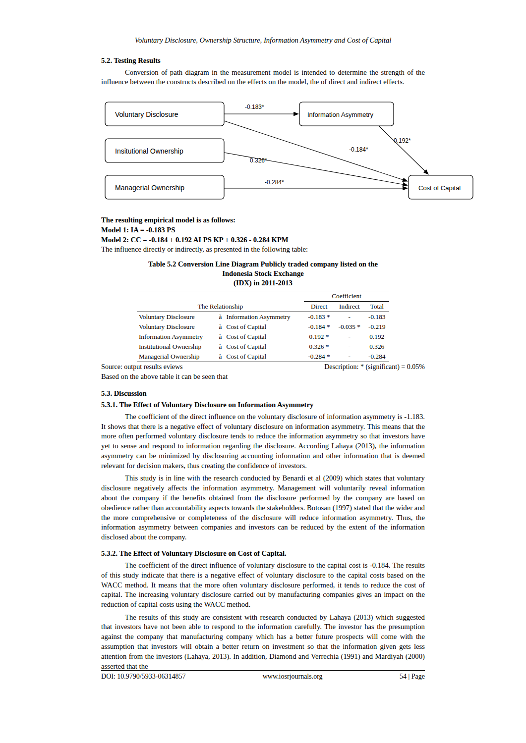Voluntary Disclosure, Ownership Structure, Information Asymmetry and Cost of Capital
5.2. Testing Results
Conversion of path diagram in the measurement model is intended to determine the strength of the influence between the constructs described on the effects on the model, the of direct and indirect effects.
Voluntary Disclosure Insitutional Ownership Managerial Ownership Information Asymmetry Cost of Capital -0.183* 0.192* -0.184* 0.326* -0.284*
The resulting empirical model is as follows:
Model 1: IA = -0.183 PS
Model 2: CC = -0.184 + 0.192 AI PS KP + 0.326 - 0.284 KPM
The influence directly or indirectly, as presented in the following table:
Table 5.2 Conversion Line Diagram Publicly traded company listed on the Indonesia Stock Exchange (IDX) in 2011-2013
| The Relationship | Coefficient |
| --- | --- |
| Direct | Indirect | Total |
| Voluntary Disclosure | à | Information Asymmetry | -0.183 * | - | -0.183 |
| Voluntary Disclosure | à | Cost of Capital | -0.184 * | -0.035 * | -0.219 |
| Information Asymmetry | à | Cost of Capital | 0.192 * | - | 0.192 |
| Institutional Ownership | à | Cost of Capital | 0.326 * | - | 0.326 |
| Managerial Ownership | à | Cost of Capital | -0.284 * | - | -0.284 |
Source: output results eviews Description: * (significant) = 0.05%
Based on the above table it can be seen that
5.3. Discussion
5.3.1. The Effect of Voluntary Disclosure on Information Asymmetry
The coefficient of the direct influence on the voluntary disclosure of information asymmetry is -1.183. It shows that there is a negative effect of voluntary disclosure on information asymmetry. This means that the more often performed voluntary disclosure tends to reduce the information asymmetry so that investors have yet to sense and respond to information regarding the disclosure. According Lahaya (2013), the information asymmetry can be minimized by disclosuring accounting information and other information that is deemed relevant for decision makers, thus creating the confidence of investors.
This study is in line with the research conducted by Benardi et al (2009) which states that voluntary disclosure negatively affects the information asymmetry. Management will voluntarily reveal information about the company if the benefits obtained from the disclosure performed by the company are based on obedience rather than accountability aspects towards the stakeholders. Botosan (1997) stated that the wider and the more comprehensive or completeness of the disclosure will reduce information asymmetry. Thus, the information asymmetry between companies and investors can be reduced by the extent of the information disclosed about the company.
5.3.2. The Effect of Voluntary Disclosure on Cost of Capital.
The coefficient of the direct influence of voluntary disclosure to the capital cost is -0.184. The results of this study indicate that there is a negative effect of voluntary disclosure to the capital costs based on the WACC method. It means that the more often voluntary disclosure performed, it tends to reduce the cost of capital. The increasing voluntary disclosure carried out by manufacturing companies gives an impact on the reduction of capital costs using the WACC method.
The results of this study are consistent with research conducted by Lahaya (2013) which suggested that investors have not been able to respond to the information carefully. The investor has the presumption against the company that manufacturing company which has a better future prospects will come with the assumption that investors will obtain a better return on investment so that the information given gets less attention from the investors (Lahaya, 2013). In addition, Diamond and Verrechia (1991) and Mardiyah (2000) asserted that the
DOI: 10.9790/5933-06314857 www.iosrjournals.org 54 | Page